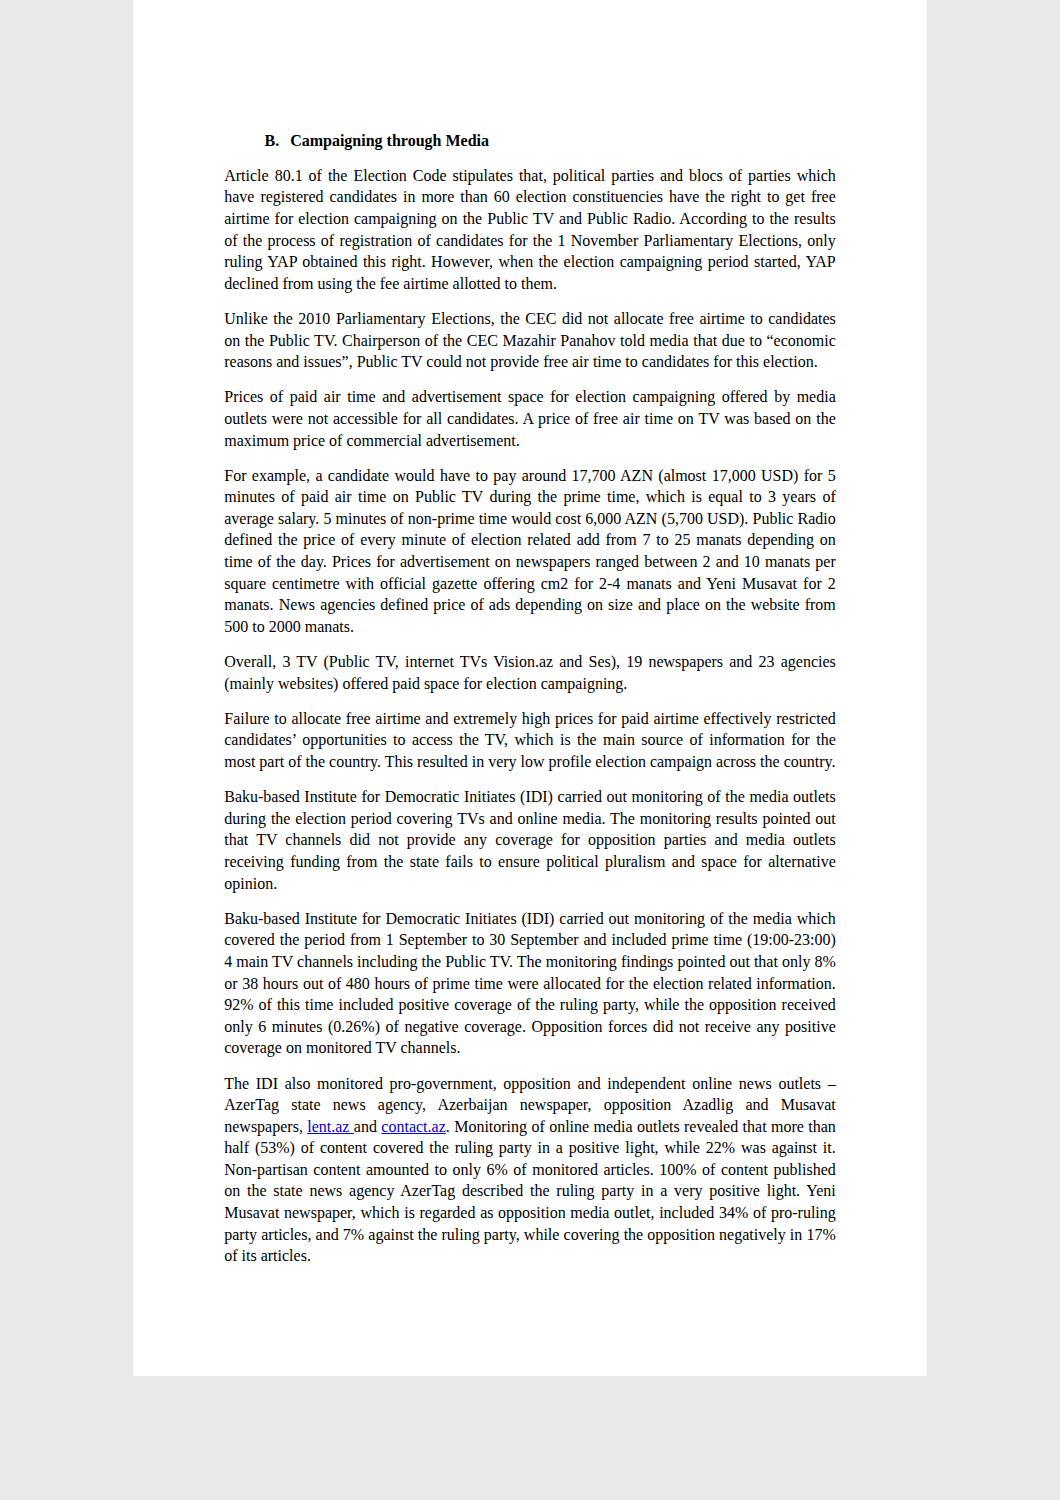B. Campaigning through Media
Article 80.1 of the Election Code stipulates that, political parties and blocs of parties which have registered candidates in more than 60 election constituencies have the right to get free airtime for election campaigning on the Public TV and Public Radio. According to the results of the process of registration of candidates for the 1 November Parliamentary Elections, only ruling YAP obtained this right. However, when the election campaigning period started, YAP declined from using the fee airtime allotted to them.
Unlike the 2010 Parliamentary Elections, the CEC did not allocate free airtime to candidates on the Public TV. Chairperson of the CEC Mazahir Panahov told media that due to “economic reasons and issues”, Public TV could not provide free air time to candidates for this election.
Prices of paid air time and advertisement space for election campaigning offered by media outlets were not accessible for all candidates. A price of free air time on TV was based on the maximum price of commercial advertisement.
For example, a candidate would have to pay around 17,700 AZN (almost 17,000 USD) for 5 minutes of paid air time on Public TV during the prime time, which is equal to 3 years of average salary. 5 minutes of non-prime time would cost 6,000 AZN (5,700 USD). Public Radio defined the price of every minute of election related add from 7 to 25 manats depending on time of the day. Prices for advertisement on newspapers ranged between 2 and 10 manats per square centimetre with official gazette offering cm2 for 2-4 manats and Yeni Musavat for 2 manats. News agencies defined price of ads depending on size and place on the website from 500 to 2000 manats.
Overall, 3 TV (Public TV, internet TVs Vision.az and Ses), 19 newspapers and 23 agencies (mainly websites) offered paid space for election campaigning.
Failure to allocate free airtime and extremely high prices for paid airtime effectively restricted candidates’ opportunities to access the TV, which is the main source of information for the most part of the country. This resulted in very low profile election campaign across the country.
Baku-based Institute for Democratic Initiates (IDI) carried out monitoring of the media outlets during the election period covering TVs and online media. The monitoring results pointed out that TV channels did not provide any coverage for opposition parties and media outlets receiving funding from the state fails to ensure political pluralism and space for alternative opinion.
Baku-based Institute for Democratic Initiates (IDI) carried out monitoring of the media which covered the period from 1 September to 30 September and included prime time (19:00-23:00) 4 main TV channels including the Public TV. The monitoring findings pointed out that only 8% or 38 hours out of 480 hours of prime time were allocated for the election related information. 92% of this time included positive coverage of the ruling party, while the opposition received only 6 minutes (0.26%) of negative coverage. Opposition forces did not receive any positive coverage on monitored TV channels.
The IDI also monitored pro-government, opposition and independent online news outlets – AzerTag state news agency, Azerbaijan newspaper, opposition Azadlig and Musavat newspapers, lent.az and contact.az. Monitoring of online media outlets revealed that more than half (53%) of content covered the ruling party in a positive light, while 22% was against it. Non-partisan content amounted to only 6% of monitored articles. 100% of content published on the state news agency AzerTag described the ruling party in a very positive light. Yeni Musavat newspaper, which is regarded as opposition media outlet, included 34% of pro-ruling party articles, and 7% against the ruling party, while covering the opposition negatively in 17% of its articles.